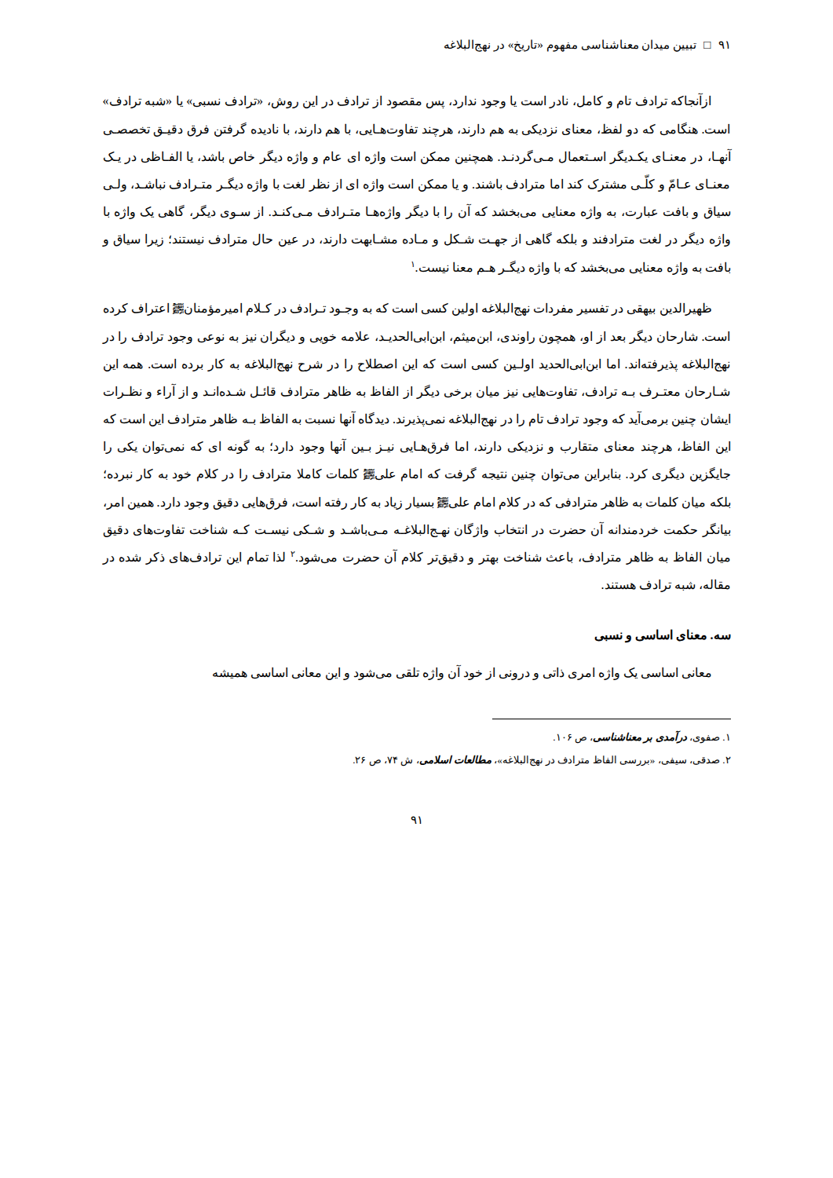۹۱ □ تبیین میدان معناشناسی مفهوم «تاریخ» در نهج‌البلاغه
ازآنجاکه ترادف تام و کامل، نادر است یا وجود ندارد، پس مقصود از ترادف در این روش، «ترادف نسبی» یا «شبه ترادف» است. هنگامی که دو لفظ، معنای نزدیکی به هم دارند، هرچند تفاوت‌هـایی، با هم دارند، با نادیده گرفتن فرق دقیـق تخصصـی آنهـا، در معنـای یکـدیگر اسـتعمال مـی‌گردنـد. همچنین ممکن است واژه ای عام و واژه دیگر خاص باشد، یا الفـاظی در یـک معنـای عـامّ و کلّـی مشترک کند اما مترادف باشند. و یا ممکن است واژه ای از نظر لغت با واژه دیگـر متـرادف نباشـد، ولـی سیاق و بافت عبارت، به واژه معنایی می‌بخشد که آن را با دیگر واژه‌هـا متـرادف مـی‌کنـد. از سـوی دیگر، گاهی یک واژه با واژه دیگر در لغت مترادفند و بلکه گاهی از جهـت شـکل و مـاده مشـابهت دارند، در عین حال مترادف نیستند؛ زیرا سیاق و بافت به واژه معنایی می‌بخشد که با واژه دیگـر هـم معنا نیست.۱
ظهیرالدین بیهقی در تفسیر مفردات نهج‌البلاغه اولین کسی است که به وجـود تـرادف در کـلام امیرمؤمنان﷽ اعتراف کرده است. شارحان دیگر بعد از او، همچون راوندی، ابن‌میثم، ابن‌ابی‌الحدیـد، علامه خویی و دیگران نیز به نوعی وجود ترادف را در نهج‌البلاغه پذیرفته‌اند. اما ابن‌ابی‌الحدید اولـین کسی است که این اصطلاح را در شرح نهج‌البلاغه به کار برده است. همه این شـارحان معتـرف بـه ترادف، تفاوت‌هایی نیز میان برخی دیگر از الفاظ به ظاهر مترادف قائـل شـده‌انـد و از آراء و نظـرات ایشان چنین برمی‌آید که وجود ترادف تام را در نهج‌البلاغه نمی‌پذیرند. دیدگاه آنها نسبت به الفاظ بـه ظاهر مترادف این است که این الفاظ، هرچند معنای متقارب و نزدیکی دارند، اما فرق‌هـایی نیـز بـین آنها وجود دارد؛ به گونه ای که نمی‌توان یکی را جایگزین دیگری کرد. بنابراین می‌توان چنین نتیجه گرفت که امام علی﷽ کلمات کاملا مترادف را در کلام خود به کار نبرده؛ بلکه میان کلمات به ظاهر مترادفی که در کلام امام علی﷽ بسیار زیاد به کار رفته است، فرق‌هایی دقیق وجود دارد. همین امر، بیانگر حکمت خردمندانه آن حضرت در انتخاب واژگان نهـج‌البلاغـه مـی‌باشـد و شـکی نیسـت کـه شناخت تفاوت‌های دقیق میان الفاظ به ظاهر مترادف، باعث شناخت بهتر و دقیق‌تر کلام آن حضرت می‌شود.۲ لذا تمام این ترادف‌های ذکر شده در مقاله، شبه ترادف هستند.
سه. معنای اساسی و نسبی
معانی اساسی یک واژه امری ذاتی و درونی از خود آن واژه تلقی می‌شود و این معانی اساسی همیشه
۱. صفوی، درآمدی بر معناشناسی، ص ۱۰۶.
۲. صدقی، سیفی، «بررسی الفاظ مترادف در نهج‌البلاغه»، مطالعات اسلامی، ش ۷۴، ص ۲۶.
۹۱